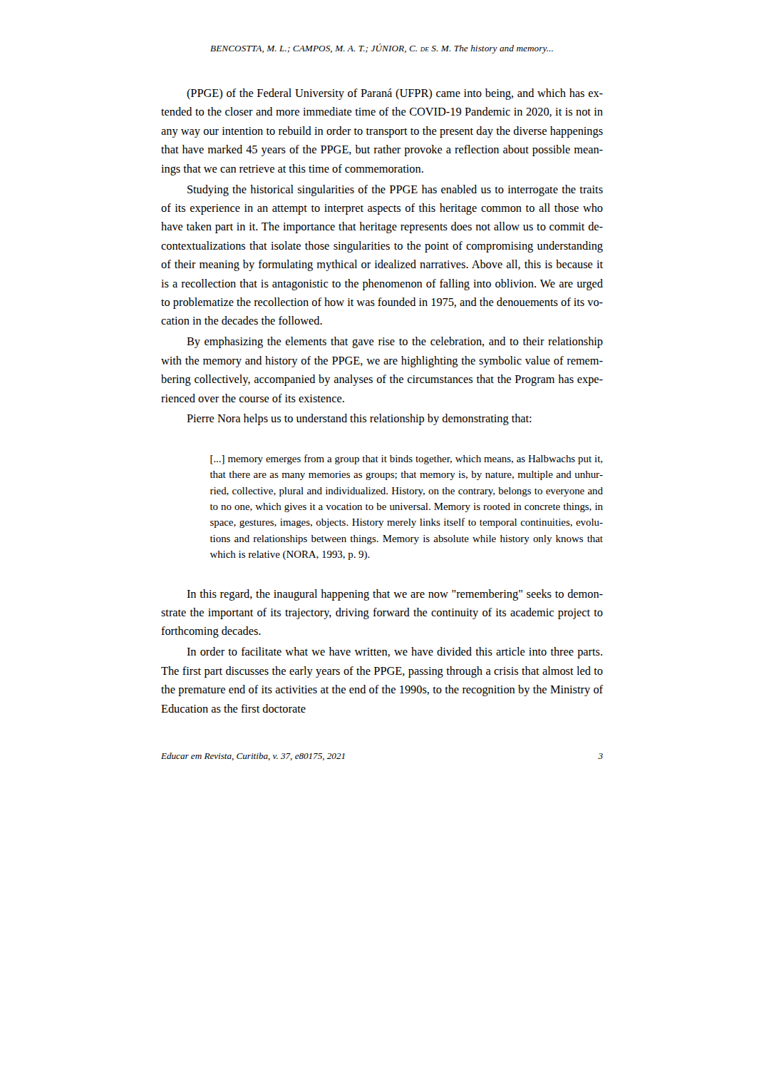BENCOSTTA, M. L.; CAMPOS, M. A. T.; JÚNIOR, C. de S. M. The history and memory...
(PPGE) of the Federal University of Paraná (UFPR) came into being, and which has extended to the closer and more immediate time of the COVID-19 Pandemic in 2020, it is not in any way our intention to rebuild in order to transport to the present day the diverse happenings that have marked 45 years of the PPGE, but rather provoke a reflection about possible meanings that we can retrieve at this time of commemoration.
Studying the historical singularities of the PPGE has enabled us to interrogate the traits of its experience in an attempt to interpret aspects of this heritage common to all those who have taken part in it. The importance that heritage represents does not allow us to commit decontextualizations that isolate those singularities to the point of compromising understanding of their meaning by formulating mythical or idealized narratives. Above all, this is because it is a recollection that is antagonistic to the phenomenon of falling into oblivion. We are urged to problematize the recollection of how it was founded in 1975, and the denouements of its vocation in the decades the followed.
By emphasizing the elements that gave rise to the celebration, and to their relationship with the memory and history of the PPGE, we are highlighting the symbolic value of remembering collectively, accompanied by analyses of the circumstances that the Program has experienced over the course of its existence.
Pierre Nora helps us to understand this relationship by demonstrating that:
[...] memory emerges from a group that it binds together, which means, as Halbwachs put it, that there are as many memories as groups; that memory is, by nature, multiple and unhurried, collective, plural and individualized. History, on the contrary, belongs to everyone and to no one, which gives it a vocation to be universal. Memory is rooted in concrete things, in space, gestures, images, objects. History merely links itself to temporal continuities, evolutions and relationships between things. Memory is absolute while history only knows that which is relative (NORA, 1993, p. 9).
In this regard, the inaugural happening that we are now "remembering" seeks to demonstrate the important of its trajectory, driving forward the continuity of its academic project to forthcoming decades.
In order to facilitate what we have written, we have divided this article into three parts. The first part discusses the early years of the PPGE, passing through a crisis that almost led to the premature end of its activities at the end of the 1990s, to the recognition by the Ministry of Education as the first doctorate
Educar em Revista, Curitiba, v. 37, e80175, 2021 3